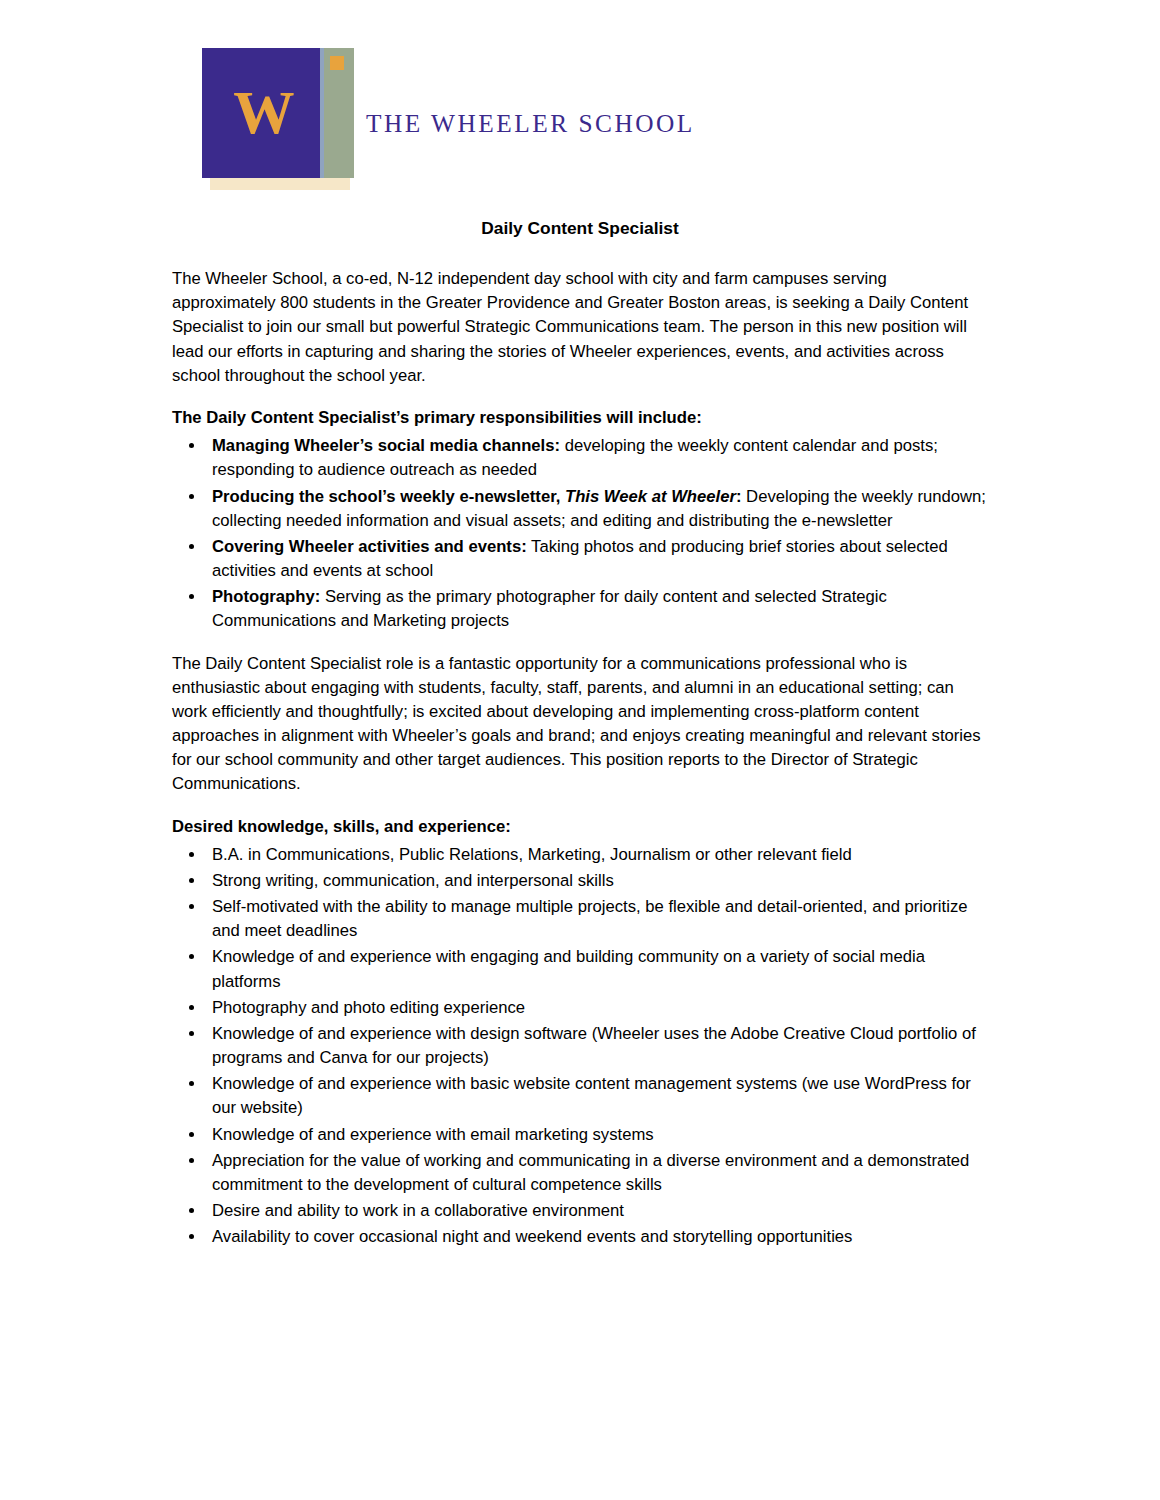W
THE WHEELER SCHOOL
Daily Content Specialist
The Wheeler School, a co-ed, N-12 independent day school with city and farm campuses serving approximately 800 students in the Greater Providence and Greater Boston areas, is seeking a Daily Content Specialist to join our small but powerful Strategic Communications team. The person in this new position will lead our efforts in capturing and sharing the stories of Wheeler experiences, events, and activities across school throughout the school year.
The Daily Content Specialist’s primary responsibilities will include:
Managing Wheeler’s social media channels: developing the weekly content calendar and posts; responding to audience outreach as needed
Producing the school’s weekly e-newsletter, This Week at Wheeler: Developing the weekly rundown; collecting needed information and visual assets; and editing and distributing the e-newsletter
Covering Wheeler activities and events: Taking photos and producing brief stories about selected activities and events at school
Photography: Serving as the primary photographer for daily content and selected Strategic Communications and Marketing projects
The Daily Content Specialist role is a fantastic opportunity for a communications professional who is enthusiastic about engaging with students, faculty, staff, parents, and alumni in an educational setting; can work efficiently and thoughtfully; is excited about developing and implementing cross-platform content approaches in alignment with Wheeler’s goals and brand; and enjoys creating meaningful and relevant stories for our school community and other target audiences. This position reports to the Director of Strategic Communications.
Desired knowledge, skills, and experience:
B.A. in Communications, Public Relations, Marketing, Journalism or other relevant field
Strong writing, communication, and interpersonal skills
Self-motivated with the ability to manage multiple projects, be flexible and detail-oriented, and prioritize and meet deadlines
Knowledge of and experience with engaging and building community on a variety of social media platforms
Photography and photo editing experience
Knowledge of and experience with design software (Wheeler uses the Adobe Creative Cloud portfolio of programs and Canva for our projects)
Knowledge of and experience with basic website content management systems (we use WordPress for our website)
Knowledge of and experience with email marketing systems
Appreciation for the value of working and communicating in a diverse environment and a demonstrated commitment to the development of cultural competence skills
Desire and ability to work in a collaborative environment
Availability to cover occasional night and weekend events and storytelling opportunities